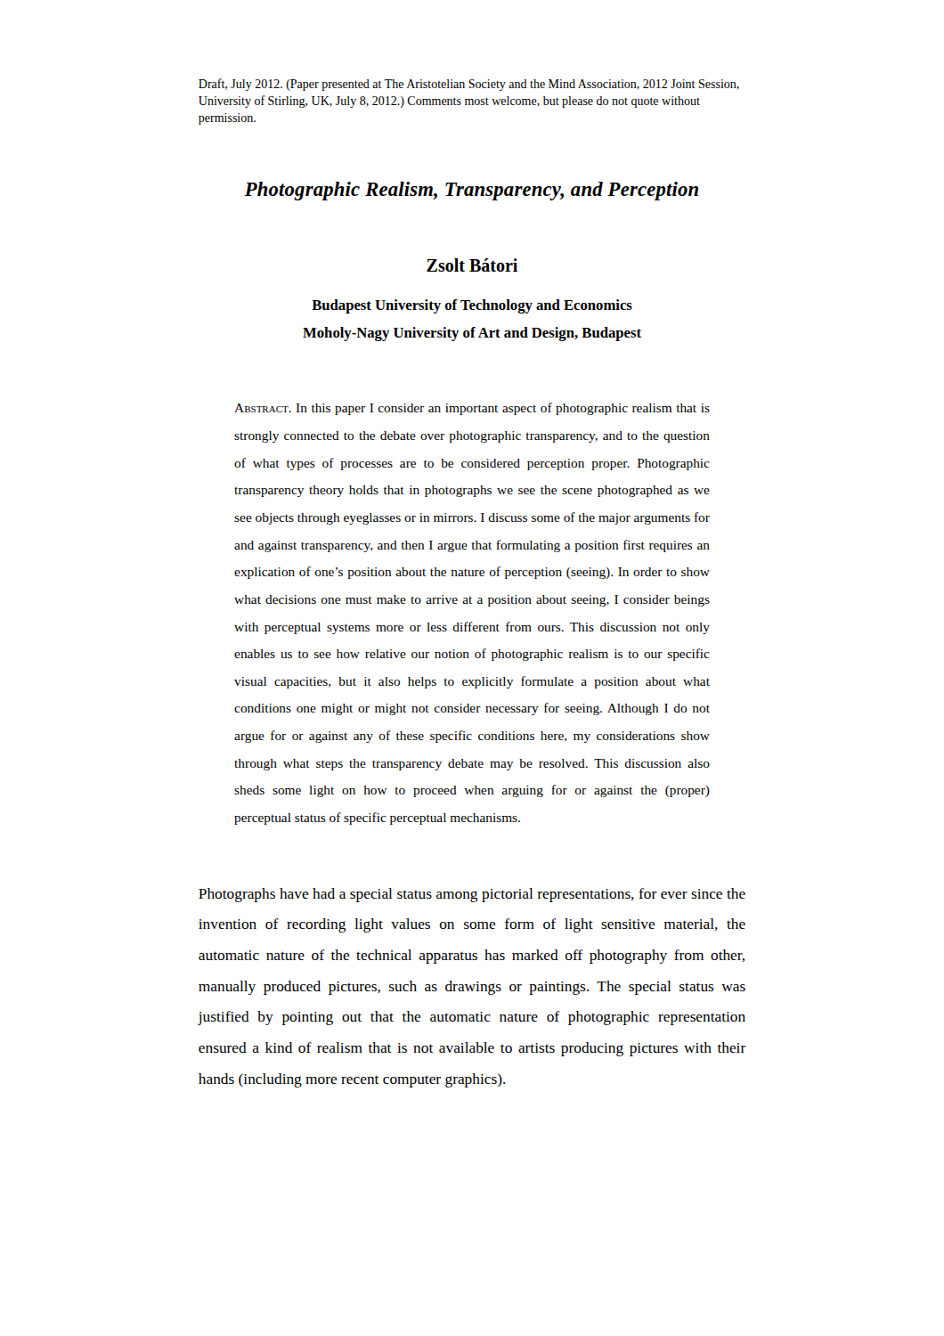Draft, July 2012. (Paper presented at The Aristotelian Society and the Mind Association, 2012 Joint Session, University of Stirling, UK, July 8, 2012.) Comments most welcome, but please do not quote without permission.
Photographic Realism, Transparency, and Perception
Zsolt Bátori
Budapest University of Technology and Economics
Moholy-Nagy University of Art and Design, Budapest
Abstract. In this paper I consider an important aspect of photographic realism that is strongly connected to the debate over photographic transparency, and to the question of what types of processes are to be considered perception proper. Photographic transparency theory holds that in photographs we see the scene photographed as we see objects through eyeglasses or in mirrors. I discuss some of the major arguments for and against transparency, and then I argue that formulating a position first requires an explication of one’s position about the nature of perception (seeing). In order to show what decisions one must make to arrive at a position about seeing, I consider beings with perceptual systems more or less different from ours. This discussion not only enables us to see how relative our notion of photographic realism is to our specific visual capacities, but it also helps to explicitly formulate a position about what conditions one might or might not consider necessary for seeing. Although I do not argue for or against any of these specific conditions here, my considerations show through what steps the transparency debate may be resolved. This discussion also sheds some light on how to proceed when arguing for or against the (proper) perceptual status of specific perceptual mechanisms.
Photographs have had a special status among pictorial representations, for ever since the invention of recording light values on some form of light sensitive material, the automatic nature of the technical apparatus has marked off photography from other, manually produced pictures, such as drawings or paintings. The special status was justified by pointing out that the automatic nature of photographic representation ensured a kind of realism that is not available to artists producing pictures with their hands (including more recent computer graphics).